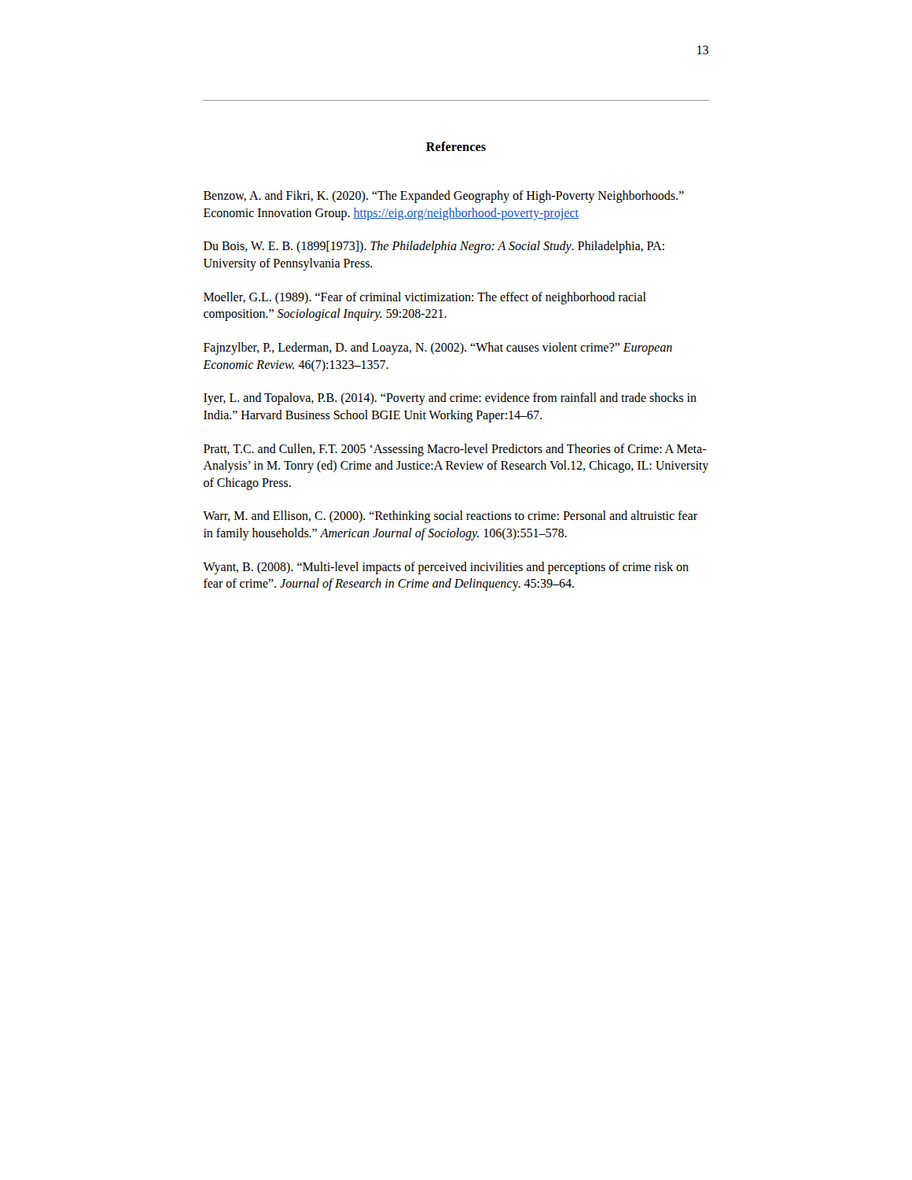13
References
Benzow, A. and Fikri, K. (2020). “The Expanded Geography of High-Poverty Neighborhoods.” Economic Innovation Group. https://eig.org/neighborhood-poverty-project
Du Bois, W. E. B. (1899[1973]). The Philadelphia Negro: A Social Study. Philadelphia, PA: University of Pennsylvania Press.
Moeller, G.L. (1989). “Fear of criminal victimization: The effect of neighborhood racial composition.” Sociological Inquiry. 59:208-221.
Fajnzylber, P., Lederman, D. and Loayza, N. (2002). “What causes violent crime?” European Economic Review. 46(7):1323–1357.
Iyer, L. and Topalova, P.B. (2014). “Poverty and crime: evidence from rainfall and trade shocks in India.” Harvard Business School BGIE Unit Working Paper:14–67.
Pratt, T.C. and Cullen, F.T. 2005 ‘Assessing Macro-level Predictors and Theories of Crime: A Meta-Analysis’ in M. Tonry (ed) Crime and Justice:A Review of Research Vol.12, Chicago, IL: University of Chicago Press.
Warr, M. and Ellison, C. (2000). “Rethinking social reactions to crime: Personal and altruistic fear in family households.” American Journal of Sociology. 106(3):551–578.
Wyant, B. (2008). “Multi-level impacts of perceived incivilities and perceptions of crime risk on fear of crime”. Journal of Research in Crime and Delinquency. 45:39–64.